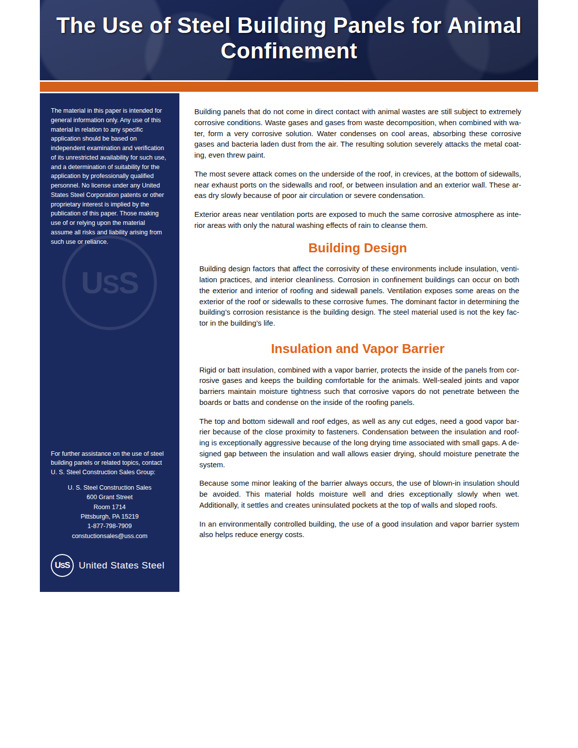The Use of Steel Building Panels for Animal Confinement
The material in this paper is intended for general information only. Any use of this material in relation to any specific application should be based on independent examination and verification of its unrestricted availability for such use, and a determination of suitability for the application by professionally qualified personnel. No license under any United States Steel Corporation patents or other proprietary interest is implied by the publication of this paper. Those making use of or relying upon the material assume all risks and liability arising from such use or reliance.
USS
For further assistance on the use of steel building panels or related topics, contact U. S. Steel Construction Sales Group:
U. S. Steel Construction Sales
600 Grant Street
Room 1714
Pittsburgh, PA 15219
1-877-798-7909
constuctionsales@uss.com
USS
United States Steel
Building panels that do not come in direct contact with animal wastes are still subject to extremely corrosive conditions. Waste gases and gases from waste decomposition, when combined with water, form a very corrosive solution. Water condenses on cool areas, absorbing these corrosive gases and bacteria laden dust from the air. The resulting solution severely attacks the metal coating, even threw paint.
The most severe attack comes on the underside of the roof, in crevices, at the bottom of sidewalls, near exhaust ports on the sidewalls and roof, or between insulation and an exterior wall. These areas dry slowly because of poor air circulation or severe condensation.
Exterior areas near ventilation ports are exposed to much the same corrosive atmosphere as interior areas with only the natural washing effects of rain to cleanse them.
Building Design
Building design factors that affect the corrosivity of these environments include insulation, ventilation practices, and interior cleanliness. Corrosion in confinement buildings can occur on both the exterior and interior of roofing and sidewall panels. Ventilation exposes some areas on the exterior of the roof or sidewalls to these corrosive fumes. The dominant factor in determining the building’s corrosion resistance is the building design. The steel material used is not the key factor in the building’s life.
Insulation and Vapor Barrier
Rigid or batt insulation, combined with a vapor barrier, protects the inside of the panels from corrosive gases and keeps the building comfortable for the animals. Well-sealed joints and vapor barriers maintain moisture tightness such that corrosive vapors do not penetrate between the boards or batts and condense on the inside of the roofing panels.
The top and bottom sidewall and roof edges, as well as any cut edges, need a good vapor barrier because of the close proximity to fasteners. Condensation between the insulation and roofing is exceptionally aggressive because of the long drying time associated with small gaps. A designed gap between the insulation and wall allows easier drying, should moisture penetrate the system.
Because some minor leaking of the barrier always occurs, the use of blown-in insulation should be avoided. This material holds moisture well and dries exceptionally slowly when wet. Additionally, it settles and creates uninsulated pockets at the top of walls and sloped roofs.
In an environmentally controlled building, the use of a good insulation and vapor barrier system also helps reduce energy costs.